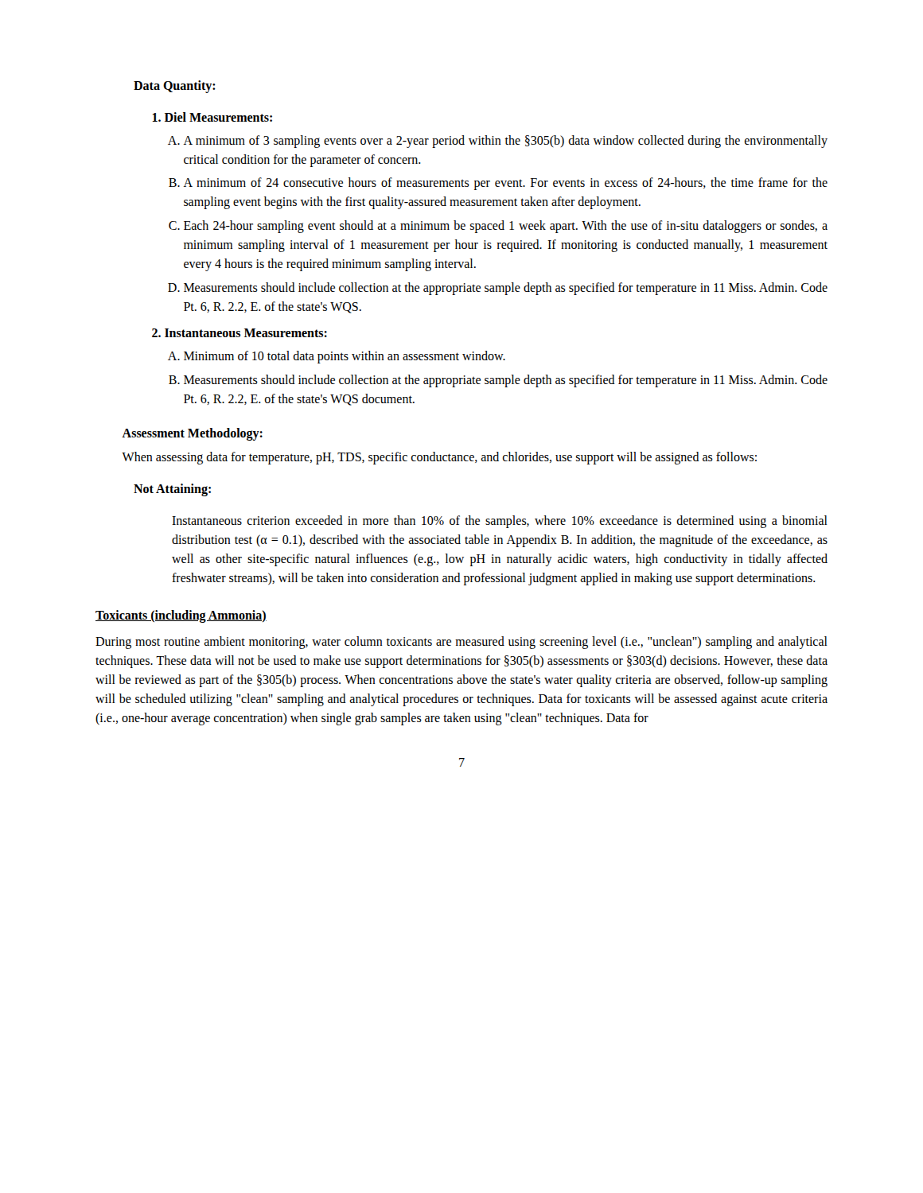Data Quantity:
Diel Measurements:
A minimum of 3 sampling events over a 2-year period within the §305(b) data window collected during the environmentally critical condition for the parameter of concern.
A minimum of 24 consecutive hours of measurements per event. For events in excess of 24-hours, the time frame for the sampling event begins with the first quality-assured measurement taken after deployment.
Each 24-hour sampling event should at a minimum be spaced 1 week apart. With the use of in-situ dataloggers or sondes, a minimum sampling interval of 1 measurement per hour is required. If monitoring is conducted manually, 1 measurement every 4 hours is the required minimum sampling interval.
Measurements should include collection at the appropriate sample depth as specified for temperature in 11 Miss. Admin. Code Pt. 6, R. 2.2, E. of the state's WQS.
Instantaneous Measurements:
Minimum of 10 total data points within an assessment window.
Measurements should include collection at the appropriate sample depth as specified for temperature in 11 Miss. Admin. Code Pt. 6, R. 2.2, E. of the state's WQS document.
Assessment Methodology:
When assessing data for temperature, pH, TDS, specific conductance, and chlorides, use support will be assigned as follows:
Not Attaining:
Instantaneous criterion exceeded in more than 10% of the samples, where 10% exceedance is determined using a binomial distribution test (α = 0.1), described with the associated table in Appendix B. In addition, the magnitude of the exceedance, as well as other site-specific natural influences (e.g., low pH in naturally acidic waters, high conductivity in tidally affected freshwater streams), will be taken into consideration and professional judgment applied in making use support determinations.
Toxicants (including Ammonia)
During most routine ambient monitoring, water column toxicants are measured using screening level (i.e., "unclean") sampling and analytical techniques. These data will not be used to make use support determinations for §305(b) assessments or §303(d) decisions. However, these data will be reviewed as part of the §305(b) process. When concentrations above the state's water quality criteria are observed, follow-up sampling will be scheduled utilizing "clean" sampling and analytical procedures or techniques. Data for toxicants will be assessed against acute criteria (i.e., one-hour average concentration) when single grab samples are taken using "clean" techniques. Data for
7